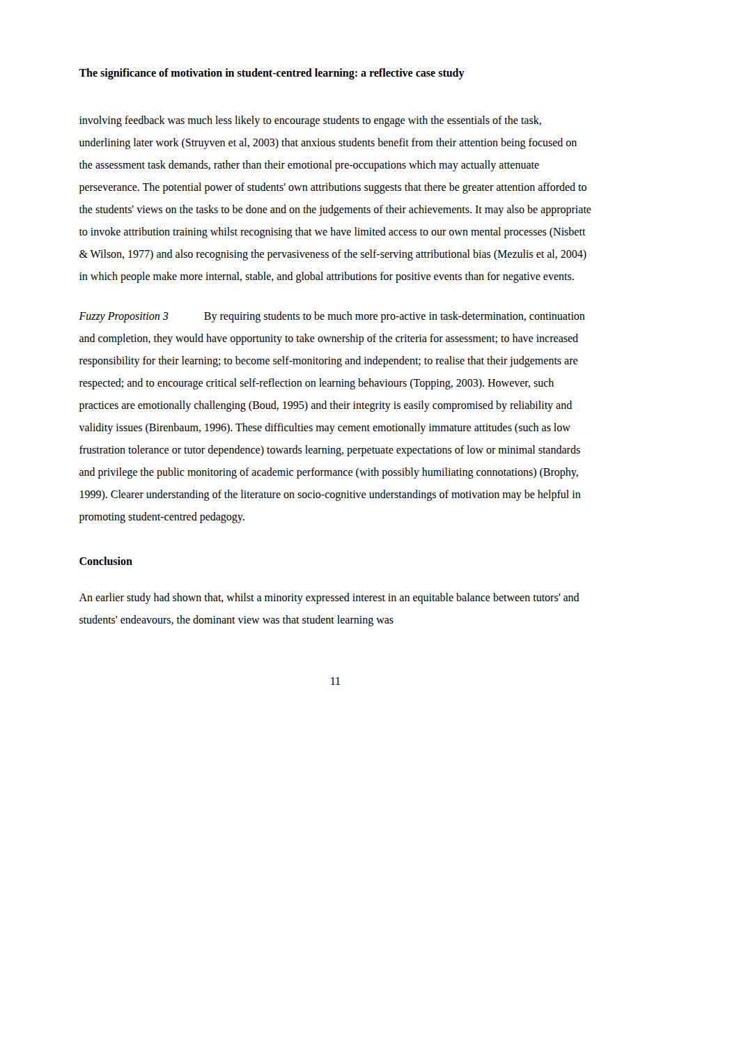The significance of motivation in student-centred learning: a reflective case study
involving feedback was much less likely to encourage students to engage with the essentials of the task, underlining later work (Struyven et al, 2003) that anxious students benefit from their attention being focused on the assessment task demands, rather than their emotional pre-occupations which may actually attenuate perseverance. The potential power of students' own attributions suggests that there be greater attention afforded to the students' views on the tasks to be done and on the judgements of their achievements. It may also be appropriate to invoke attribution training whilst recognising that we have limited access to our own mental processes (Nisbett & Wilson, 1977) and also recognising the pervasiveness of the self-serving attributional bias (Mezulis et al, 2004) in which people make more internal, stable, and global attributions for positive events than for negative events.
Fuzzy Proposition 3 By requiring students to be much more pro-active in task-determination, continuation and completion, they would have opportunity to take ownership of the criteria for assessment; to have increased responsibility for their learning; to become self-monitoring and independent; to realise that their judgements are respected; and to encourage critical self-reflection on learning behaviours (Topping, 2003). However, such practices are emotionally challenging (Boud, 1995) and their integrity is easily compromised by reliability and validity issues (Birenbaum, 1996). These difficulties may cement emotionally immature attitudes (such as low frustration tolerance or tutor dependence) towards learning, perpetuate expectations of low or minimal standards and privilege the public monitoring of academic performance (with possibly humiliating connotations) (Brophy, 1999). Clearer understanding of the literature on socio-cognitive understandings of motivation may be helpful in promoting student-centred pedagogy.
Conclusion
An earlier study had shown that, whilst a minority expressed interest in an equitable balance between tutors' and students' endeavours, the dominant view was that student learning was
11